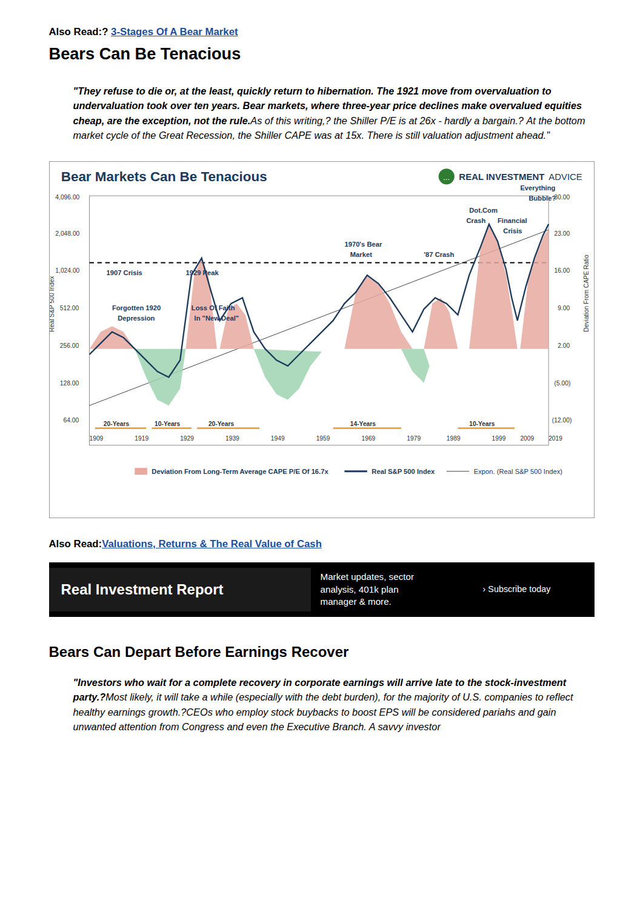Also Read:? 3-Stages Of A Bear Market
Bears Can Be Tenacious
"They refuse to die or, at the least, quickly return to hibernation. The 1921 move from overvaluation to undervaluation took over ten years. Bear markets, where three-year price declines make overvalued equities cheap, are the exception, not the rule. As of this writing,? the Shiller P/E is at 26x - hardly a bargain.? At the bottom market cycle of the Great Recession, the Shiller CAPE was at 15x. There is still valuation adjustment ahead."
Bear Markets Can Be Tenacious ... REAL INVESTMENT ADVICE 4,096.00 2,048.00 1,024.00 512.00 256.00 128.00 64.00 Real S&P 500 Index 30.00 23.00 16.00 9.00 2.00 (5.00) (12.00) Deviation From CAPE Ratio 1907 Crisis 1929 Peak 1970's Bear Market '87 Crash Dot.Com Crash Financial Crisis Everything Bubble? Forgotten 1920 Depression Loss Of Faith In "New Deal" 20-Years 10-Years 20-Years 14-Years 10-Years 1909 1919 1929 1939 1949 1959 1969 1979 1989 1999 2009 2019 Deviation From Long-Term Average CAPE P/E Of 16.7x Real S&P 500 Index Expon. (Real S&P 500 Index)
Also Read:Valuations, Returns & The Real Value of Cash
Real Investment Report
Market updates, sector
analysis, 401k plan
manager & more.
Subscribe today
Bears Can Depart Before Earnings Recover
"Investors who wait for a complete recovery in corporate earnings will arrive late to the stock-investment party.?Most likely, it will take a while (especially with the debt burden), for the majority of U.S. companies to reflect healthy earnings growth.?CEOs who employ stock buybacks to boost EPS will be considered pariahs and gain unwanted attention from Congress and even the Executive Branch. A savvy investor